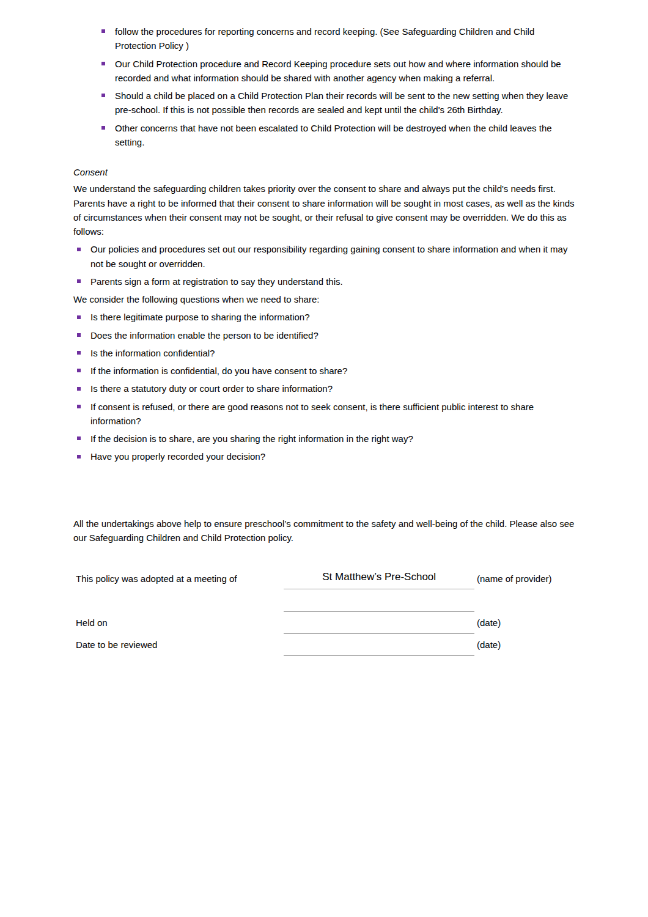follow the procedures for reporting concerns and record keeping. (See Safeguarding Children and Child Protection Policy )
Our Child Protection procedure and Record Keeping procedure sets out how and where information should be recorded and what information should be shared with another agency when making a referral.
Should a child be placed on a Child Protection Plan their records will be sent to the new setting when they leave pre-school. If this is not possible then records are sealed and kept until the child's 26th Birthday.
Other concerns that have not been escalated to Child Protection will be destroyed when the child leaves the setting.
Consent
We understand the safeguarding children takes priority over the consent to share and always put the child's needs first. Parents have a right to be informed that their consent to share information will be sought in most cases, as well as the kinds of circumstances when their consent may not be sought, or their refusal to give consent may be overridden. We do this as follows:
Our policies and procedures set out our responsibility regarding gaining consent to share information and when it may not be sought or overridden.
Parents sign a form at registration to say they understand this.
We consider the following questions when we need to share:
Is there legitimate purpose to sharing the information?
Does the information enable the person to be identified?
Is the information confidential?
If the information is confidential, do you have consent to share?
Is there a statutory duty or court order to share information?
If consent is refused, or there are good reasons not to seek consent, is there sufficient public interest to share information?
If the decision is to share, are you sharing the right information in the right way?
Have you properly recorded your decision?
All the undertakings above help to ensure preschool’s commitment to the safety and well-being of the child. Please also see our Safeguarding Children and Child Protection policy.
| This policy was adopted at a meeting of | St Matthew’s Pre-School | (name of provider) |
| Held on | | (date) |
| Date to be reviewed | | (date) |